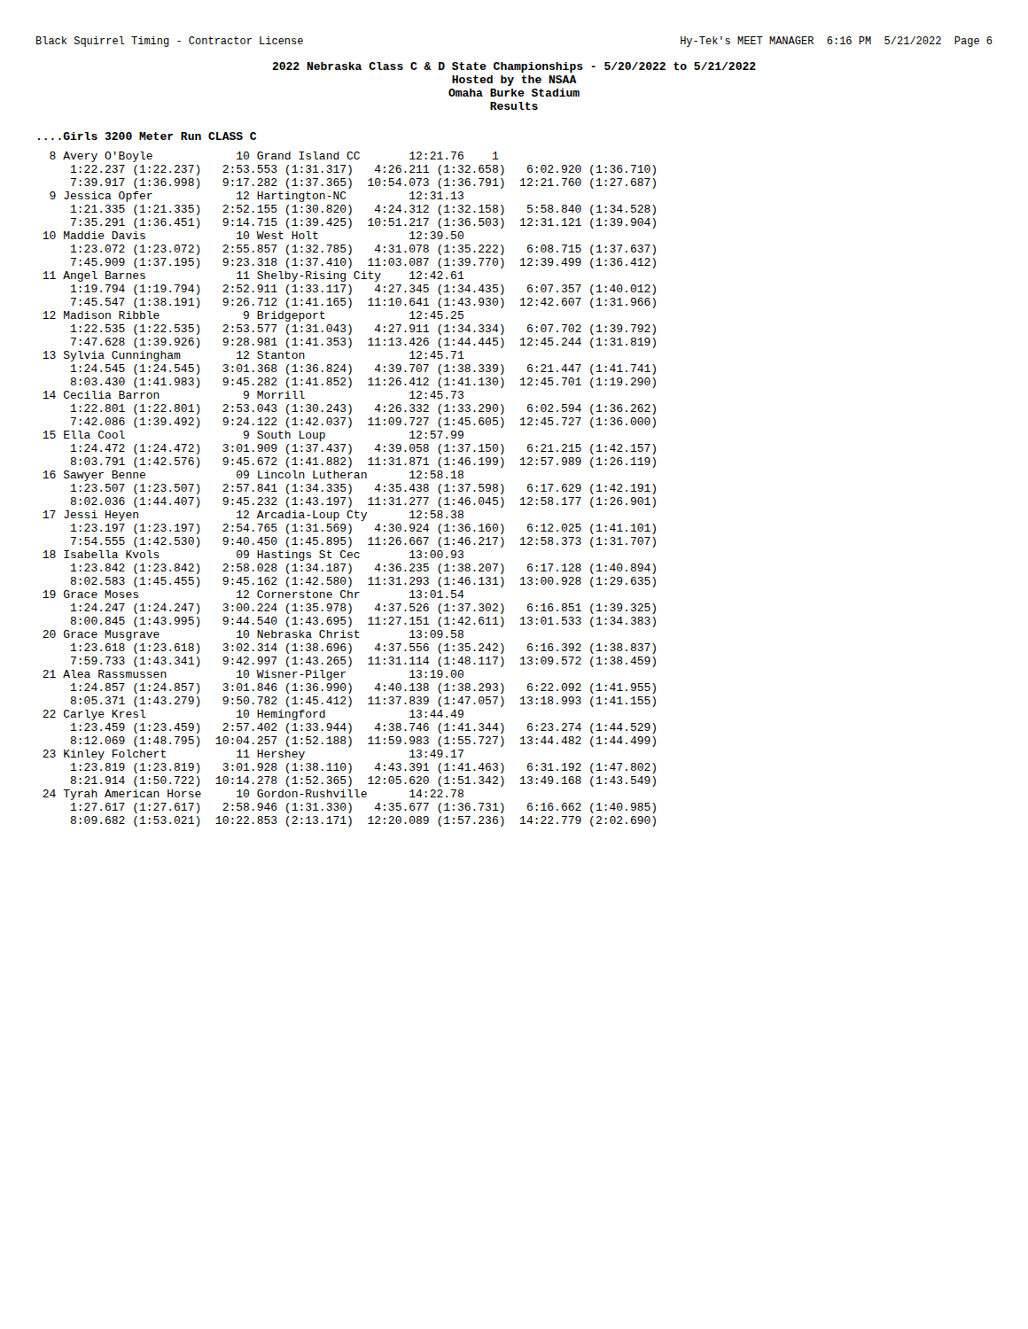Black Squirrel Timing - Contractor License Hy-Tek's MEET MANAGER 6:16 PM 5/21/2022 Page 6
2022 Nebraska Class C & D State Championships - 5/20/2022 to 5/21/2022
Hosted by the NSAA
Omaha Burke Stadium
Results
....Girls 3200 Meter Run CLASS C
  8 Avery O'Boyle            10 Grand Island CC       12:21.76    1
     1:22.237 (1:22.237)   2:53.553 (1:31.317)   4:26.211 (1:32.658)   6:02.920 (1:36.710)
     7:39.917 (1:36.998)   9:17.282 (1:37.365)  10:54.073 (1:36.791)  12:21.760 (1:27.687)
  9 Jessica Opfer            12 Hartington-NC         12:31.13
     1:21.335 (1:21.335)   2:52.155 (1:30.820)   4:24.312 (1:32.158)   5:58.840 (1:34.528)
     7:35.291 (1:36.451)   9:14.715 (1:39.425)  10:51.217 (1:36.503)  12:31.121 (1:39.904)
 10 Maddie Davis             10 West Holt             12:39.50
     1:23.072 (1:23.072)   2:55.857 (1:32.785)   4:31.078 (1:35.222)   6:08.715 (1:37.637)
     7:45.909 (1:37.195)   9:23.318 (1:37.410)  11:03.087 (1:39.770)  12:39.499 (1:36.412)
 11 Angel Barnes             11 Shelby-Rising City    12:42.61
     1:19.794 (1:19.794)   2:52.911 (1:33.117)   4:27.345 (1:34.435)   6:07.357 (1:40.012)
     7:45.547 (1:38.191)   9:26.712 (1:41.165)  11:10.641 (1:43.930)  12:42.607 (1:31.966)
 12 Madison Ribble            9 Bridgeport            12:45.25
     1:22.535 (1:22.535)   2:53.577 (1:31.043)   4:27.911 (1:34.334)   6:07.702 (1:39.792)
     7:47.628 (1:39.926)   9:28.981 (1:41.353)  11:13.426 (1:44.445)  12:45.244 (1:31.819)
 13 Sylvia Cunningham        12 Stanton               12:45.71
     1:24.545 (1:24.545)   3:01.368 (1:36.824)   4:39.707 (1:38.339)   6:21.447 (1:41.741)
     8:03.430 (1:41.983)   9:45.282 (1:41.852)  11:26.412 (1:41.130)  12:45.701 (1:19.290)
 14 Cecilia Barron            9 Morrill               12:45.73
     1:22.801 (1:22.801)   2:53.043 (1:30.243)   4:26.332 (1:33.290)   6:02.594 (1:36.262)
     7:42.086 (1:39.492)   9:24.122 (1:42.037)  11:09.727 (1:45.605)  12:45.727 (1:36.000)
 15 Ella Cool                 9 South Loup            12:57.99
     1:24.472 (1:24.472)   3:01.909 (1:37.437)   4:39.058 (1:37.150)   6:21.215 (1:42.157)
     8:03.791 (1:42.576)   9:45.672 (1:41.882)  11:31.871 (1:46.199)  12:57.989 (1:26.119)
 16 Sawyer Benne             09 Lincoln Lutheran      12:58.18
     1:23.507 (1:23.507)   2:57.841 (1:34.335)   4:35.438 (1:37.598)   6:17.629 (1:42.191)
     8:02.036 (1:44.407)   9:45.232 (1:43.197)  11:31.277 (1:46.045)  12:58.177 (1:26.901)
 17 Jessi Heyen              12 Arcadia-Loup Cty      12:58.38
     1:23.197 (1:23.197)   2:54.765 (1:31.569)   4:30.924 (1:36.160)   6:12.025 (1:41.101)
     7:54.555 (1:42.530)   9:40.450 (1:45.895)  11:26.667 (1:46.217)  12:58.373 (1:31.707)
 18 Isabella Kvols           09 Hastings St Cec       13:00.93
     1:23.842 (1:23.842)   2:58.028 (1:34.187)   4:36.235 (1:38.207)   6:17.128 (1:40.894)
     8:02.583 (1:45.455)   9:45.162 (1:42.580)  11:31.293 (1:46.131)  13:00.928 (1:29.635)
 19 Grace Moses              12 Cornerstone Chr       13:01.54
     1:24.247 (1:24.247)   3:00.224 (1:35.978)   4:37.526 (1:37.302)   6:16.851 (1:39.325)
     8:00.845 (1:43.995)   9:44.540 (1:43.695)  11:27.151 (1:42.611)  13:01.533 (1:34.383)
 20 Grace Musgrave           10 Nebraska Christ       13:09.58
     1:23.618 (1:23.618)   3:02.314 (1:38.696)   4:37.556 (1:35.242)   6:16.392 (1:38.837)
     7:59.733 (1:43.341)   9:42.997 (1:43.265)  11:31.114 (1:48.117)  13:09.572 (1:38.459)
 21 Alea Rassmussen          10 Wisner-Pilger         13:19.00
     1:24.857 (1:24.857)   3:01.846 (1:36.990)   4:40.138 (1:38.293)   6:22.092 (1:41.955)
     8:05.371 (1:43.279)   9:50.782 (1:45.412)  11:37.839 (1:47.057)  13:18.993 (1:41.155)
 22 Carlye Kresl             10 Hemingford            13:44.49
     1:23.459 (1:23.459)   2:57.402 (1:33.944)   4:38.746 (1:41.344)   6:23.274 (1:44.529)
     8:12.069 (1:48.795)  10:04.257 (1:52.188)  11:59.983 (1:55.727)  13:44.482 (1:44.499)
 23 Kinley Folchert          11 Hershey               13:49.17
     1:23.819 (1:23.819)   3:01.928 (1:38.110)   4:43.391 (1:41.463)   6:31.192 (1:47.802)
     8:21.914 (1:50.722)  10:14.278 (1:52.365)  12:05.620 (1:51.342)  13:49.168 (1:43.549)
 24 Tyrah American Horse     10 Gordon-Rushville      14:22.78
     1:27.617 (1:27.617)   2:58.946 (1:31.330)   4:35.677 (1:36.731)   6:16.662 (1:40.985)
     8:09.682 (1:53.021)  10:22.853 (2:13.171)  12:20.089 (1:57.236)  14:22.779 (2:02.690)